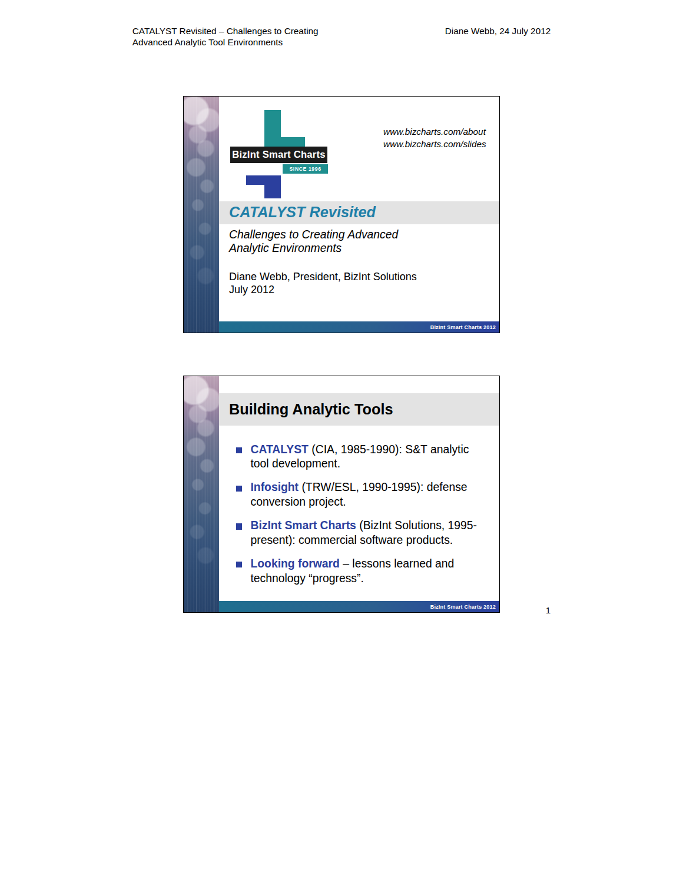CATALYST Revisited – Challenges to Creating
Advanced Analytic Tool Environments
Diane Webb, 24 July 2012
BizInt Smart Charts
SINCE 1996
www.bizcharts.com/about
www.bizcharts.com/slides
CATALYST Revisited
Challenges to Creating Advanced
Analytic Environments
Diane Webb, President, BizInt Solutions
July 2012
BizInt Smart Charts 2012
Building Analytic Tools
CATALYST (CIA, 1985-1990): S&T analytic tool development.
Infosight (TRW/ESL, 1990-1995): defense conversion project.
BizInt Smart Charts (BizInt Solutions, 1995-present): commercial software products.
Looking forward – lessons learned and technology “progress”.
BizInt Smart Charts 2012
1